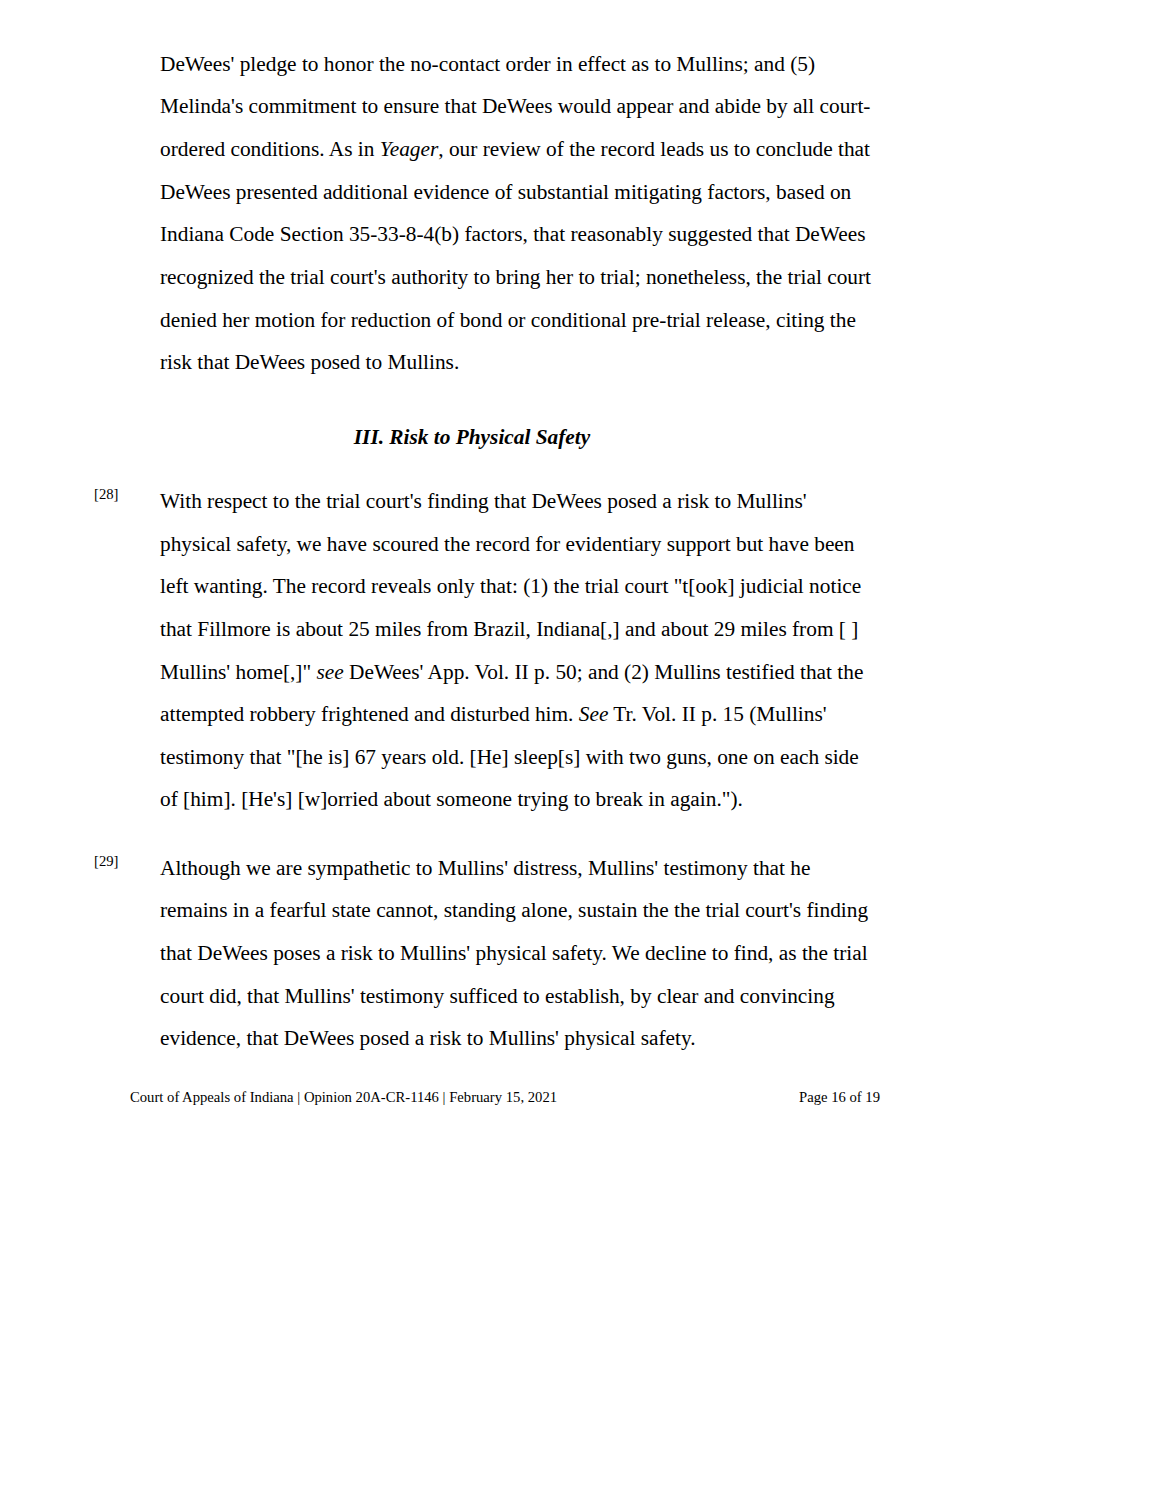DeWees' pledge to honor the no-contact order in effect as to Mullins; and (5) Melinda's commitment to ensure that DeWees would appear and abide by all court-ordered conditions. As in Yeager, our review of the record leads us to conclude that DeWees presented additional evidence of substantial mitigating factors, based on Indiana Code Section 35-33-8-4(b) factors, that reasonably suggested that DeWees recognized the trial court's authority to bring her to trial; nonetheless, the trial court denied her motion for reduction of bond or conditional pre-trial release, citing the risk that DeWees posed to Mullins.
III. Risk to Physical Safety
[28]
With respect to the trial court's finding that DeWees posed a risk to Mullins' physical safety, we have scoured the record for evidentiary support but have been left wanting. The record reveals only that: (1) the trial court "t[ook] judicial notice that Fillmore is about 25 miles from Brazil, Indiana[,] and about 29 miles from [ ] Mullins' home[,]" see DeWees' App. Vol. II p. 50; and (2) Mullins testified that the attempted robbery frightened and disturbed him. See Tr. Vol. II p. 15 (Mullins' testimony that "[he is] 67 years old. [He] sleep[s] with two guns, one on each side of [him]. [He's] [w]orried about someone trying to break in again.").
[29]
Although we are sympathetic to Mullins' distress, Mullins' testimony that he remains in a fearful state cannot, standing alone, sustain the the trial court's finding that DeWees poses a risk to Mullins' physical safety. We decline to find, as the trial court did, that Mullins' testimony sufficed to establish, by clear and convincing evidence, that DeWees posed a risk to Mullins' physical safety.
Court of Appeals of Indiana | Opinion 20A-CR-1146 | February 15, 2021 Page 16 of 19